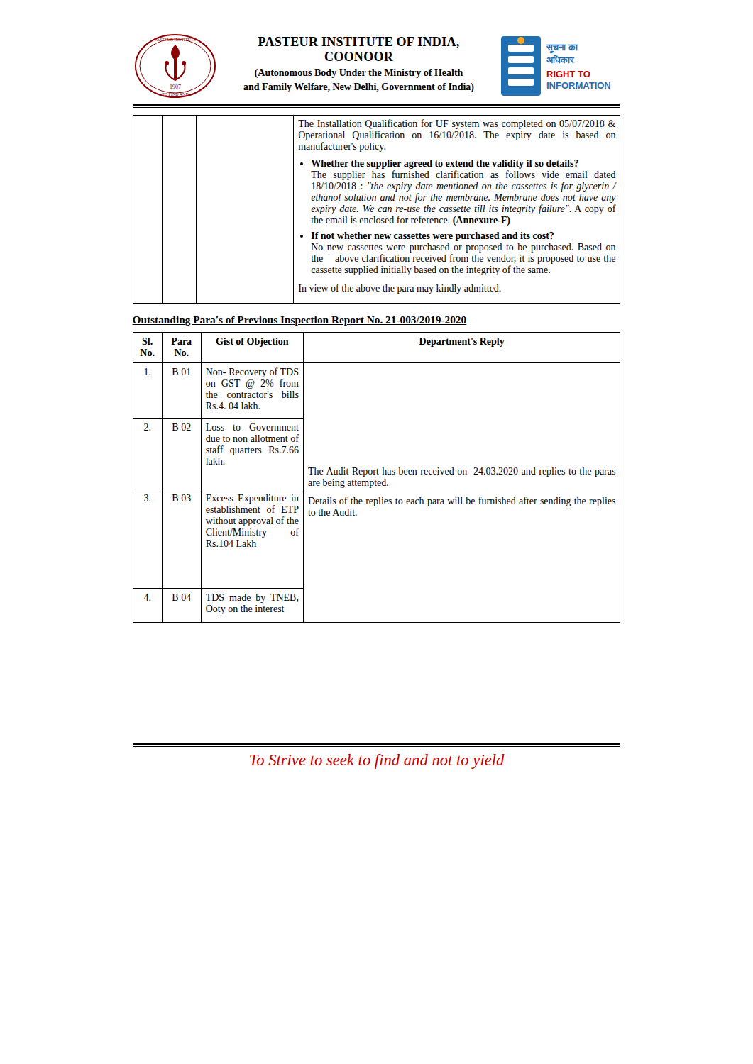1907 TO FIND AND PASTEUR INSTITUTE
PASTEUR INSTITUTE OF INDIA, COONOOR
(Autonomous Body Under the Ministry of Health
and Family Welfare, New Delhi, Government of India)
सूचना का अधिकार RIGHT TO INFORMATION
| | | | The Installation Qualification for UF system was completed on 05/07/2018 & Operational Qualification on 16/10/2018. The expiry date is based on manufacturer's policy. Whether the supplier agreed to extend the validity if so details? The supplier has furnished clarification as follows vide email dated 18/10/2018 : "the expiry date mentioned on the cassettes is for glycerin / ethanol solution and not for the membrane. Membrane does not have any expiry date. We can re-use the cassette till its integrity failure" . A copy of the email is enclosed for reference. (Annexure-F) If not whether new cassettes were purchased and its cost? No new cassettes were purchased or proposed to be purchased. Based on the above clarification received from the vendor, it is proposed to use the cassette supplied initially based on the integrity of the same. In view of the above the para may kindly admitted. |
Outstanding Para's of Previous Inspection Report No. 21-003/2019-2020
| Sl. No. | Para No. | Gist of Objection | Department's Reply |
| --- | --- | --- | --- |
| 1. | B 01 | Non- Recovery of TDS on GST @ 2% from the contractor's bills Rs.4. 04 lakh. | The Audit Report has been received on 24.03.2020 and replies to the paras are being attempted. Details of the replies to each para will be furnished after sending the replies to the Audit. |
| 2. | B 02 | Loss to Government due to non allotment of staff quarters Rs.7.66 lakh. |
| 3. | B 03 | Excess Expenditure in establishment of ETP without approval of the Client/Ministry of Rs.104 Lakh |
| 4. | B 04 | TDS made by TNEB, Ooty on the interest |
To Strive to seek to find and not to yield